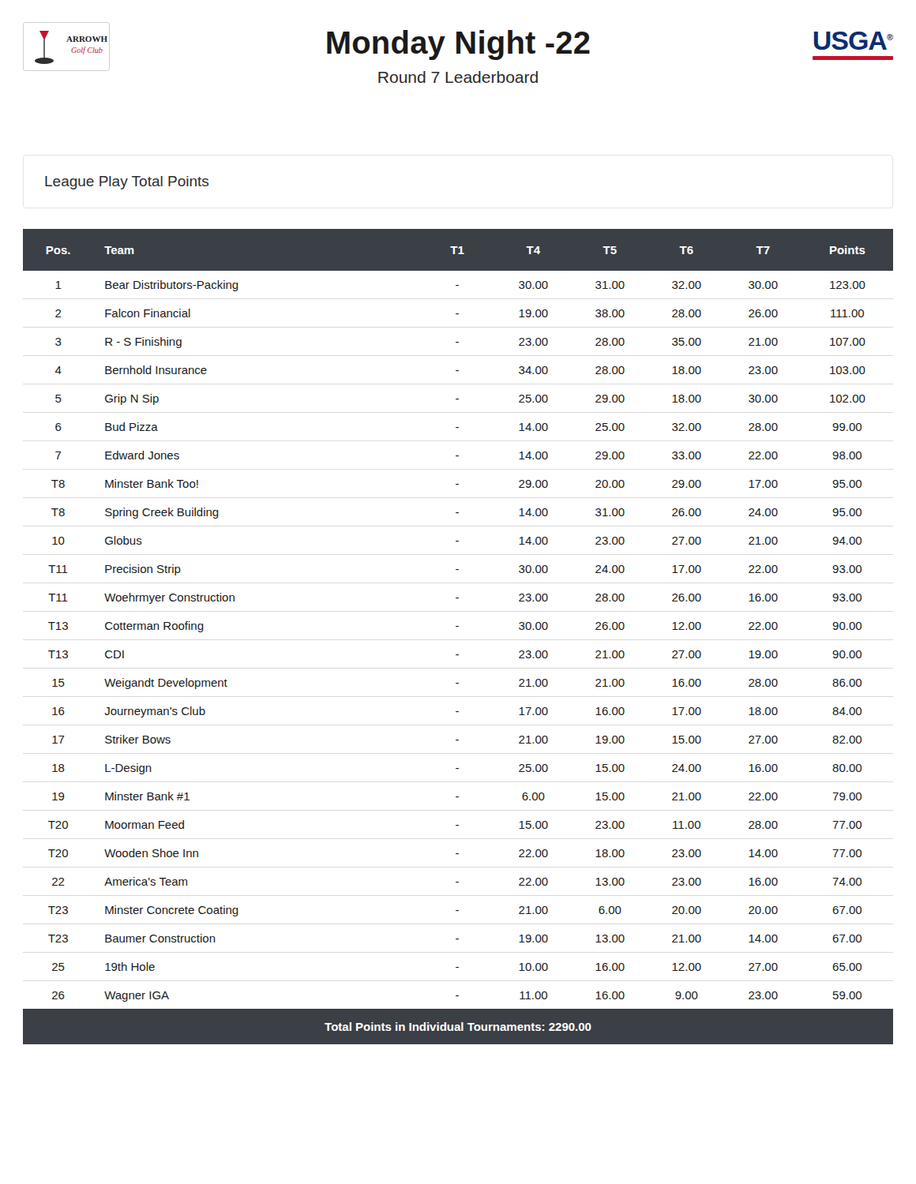ARROWHEAD Golf Club
Monday Night -22
Round 7 Leaderboard
USGA®
League Play Total Points
| Pos. | Team | T1 | T4 | T5 | T6 | T7 | Points |
| --- | --- | --- | --- | --- | --- | --- | --- |
| 1 | Bear Distributors-Packing | - | 30.00 | 31.00 | 32.00 | 30.00 | 123.00 |
| 2 | Falcon Financial | - | 19.00 | 38.00 | 28.00 | 26.00 | 111.00 |
| 3 | R - S Finishing | - | 23.00 | 28.00 | 35.00 | 21.00 | 107.00 |
| 4 | Bernhold Insurance | - | 34.00 | 28.00 | 18.00 | 23.00 | 103.00 |
| 5 | Grip N Sip | - | 25.00 | 29.00 | 18.00 | 30.00 | 102.00 |
| 6 | Bud Pizza | - | 14.00 | 25.00 | 32.00 | 28.00 | 99.00 |
| 7 | Edward Jones | - | 14.00 | 29.00 | 33.00 | 22.00 | 98.00 |
| T8 | Minster Bank Too! | - | 29.00 | 20.00 | 29.00 | 17.00 | 95.00 |
| T8 | Spring Creek Building | - | 14.00 | 31.00 | 26.00 | 24.00 | 95.00 |
| 10 | Globus | - | 14.00 | 23.00 | 27.00 | 21.00 | 94.00 |
| T11 | Precision Strip | - | 30.00 | 24.00 | 17.00 | 22.00 | 93.00 |
| T11 | Woehrmyer Construction | - | 23.00 | 28.00 | 26.00 | 16.00 | 93.00 |
| T13 | Cotterman Roofing | - | 30.00 | 26.00 | 12.00 | 22.00 | 90.00 |
| T13 | CDI | - | 23.00 | 21.00 | 27.00 | 19.00 | 90.00 |
| 15 | Weigandt Development | - | 21.00 | 21.00 | 16.00 | 28.00 | 86.00 |
| 16 | Journeyman's Club | - | 17.00 | 16.00 | 17.00 | 18.00 | 84.00 |
| 17 | Striker Bows | - | 21.00 | 19.00 | 15.00 | 27.00 | 82.00 |
| 18 | L-Design | - | 25.00 | 15.00 | 24.00 | 16.00 | 80.00 |
| 19 | Minster Bank #1 | - | 6.00 | 15.00 | 21.00 | 22.00 | 79.00 |
| T20 | Moorman Feed | - | 15.00 | 23.00 | 11.00 | 28.00 | 77.00 |
| T20 | Wooden Shoe Inn | - | 22.00 | 18.00 | 23.00 | 14.00 | 77.00 |
| 22 | America's Team | - | 22.00 | 13.00 | 23.00 | 16.00 | 74.00 |
| T23 | Minster Concrete Coating | - | 21.00 | 6.00 | 20.00 | 20.00 | 67.00 |
| T23 | Baumer Construction | - | 19.00 | 13.00 | 21.00 | 14.00 | 67.00 |
| 25 | 19th Hole | - | 10.00 | 16.00 | 12.00 | 27.00 | 65.00 |
| 26 | Wagner IGA | - | 11.00 | 16.00 | 9.00 | 23.00 | 59.00 |
| Total Points in Individual Tournaments: 2290.00 |